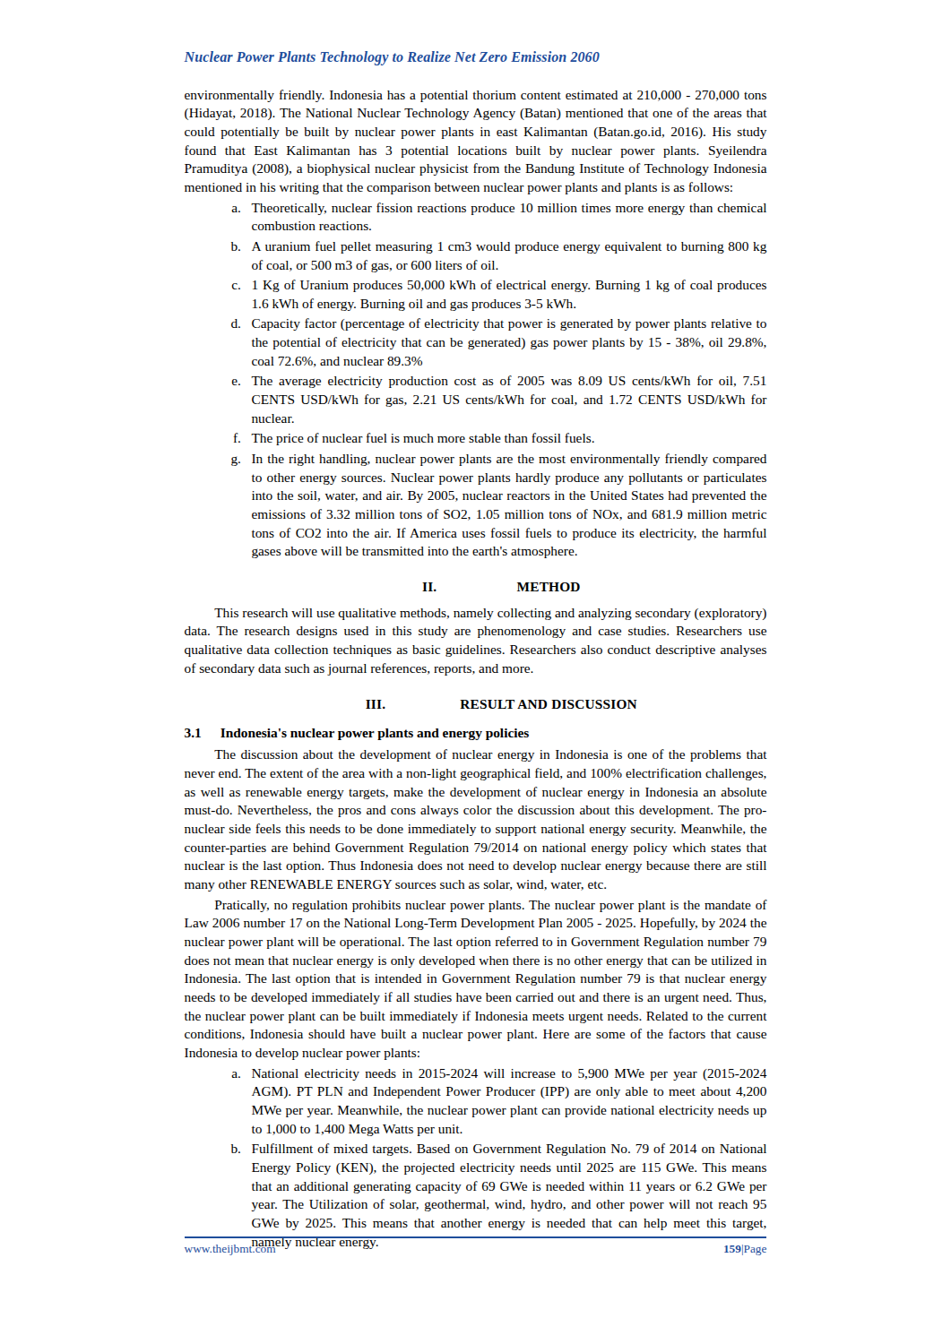Nuclear Power Plants Technology to Realize Net Zero Emission 2060
environmentally friendly. Indonesia has a potential thorium content estimated at 210,000 - 270,000 tons (Hidayat, 2018). The National Nuclear Technology Agency (Batan) mentioned that one of the areas that could potentially be built by nuclear power plants in east Kalimantan (Batan.go.id, 2016). His study found that East Kalimantan has 3 potential locations built by nuclear power plants. Syeilendra Pramuditya (2008), a biophysical nuclear physicist from the Bandung Institute of Technology Indonesia mentioned in his writing that the comparison between nuclear power plants and plants is as follows:
Theoretically, nuclear fission reactions produce 10 million times more energy than chemical combustion reactions.
A uranium fuel pellet measuring 1 cm3 would produce energy equivalent to burning 800 kg of coal, or 500 m3 of gas, or 600 liters of oil.
1 Kg of Uranium produces 50,000 kWh of electrical energy. Burning 1 kg of coal produces 1.6 kWh of energy. Burning oil and gas produces 3-5 kWh.
Capacity factor (percentage of electricity that power is generated by power plants relative to the potential of electricity that can be generated) gas power plants by 15 - 38%, oil 29.8%, coal 72.6%, and nuclear 89.3%
The average electricity production cost as of 2005 was 8.09 US cents/kWh for oil, 7.51 CENTS USD/kWh for gas, 2.21 US cents/kWh for coal, and 1.72 CENTS USD/kWh for nuclear.
The price of nuclear fuel is much more stable than fossil fuels.
In the right handling, nuclear power plants are the most environmentally friendly compared to other energy sources. Nuclear power plants hardly produce any pollutants or particulates into the soil, water, and air. By 2005, nuclear reactors in the United States had prevented the emissions of 3.32 million tons of SO2, 1.05 million tons of NOx, and 681.9 million metric tons of CO2 into the air. If America uses fossil fuels to produce its electricity, the harmful gases above will be transmitted into the earth's atmosphere.
II. METHOD
This research will use qualitative methods, namely collecting and analyzing secondary (exploratory) data. The research designs used in this study are phenomenology and case studies. Researchers use qualitative data collection techniques as basic guidelines. Researchers also conduct descriptive analyses of secondary data such as journal references, reports, and more.
III. RESULT AND DISCUSSION
3.1 Indonesia's nuclear power plants and energy policies
The discussion about the development of nuclear energy in Indonesia is one of the problems that never end. The extent of the area with a non-light geographical field, and 100% electrification challenges, as well as renewable energy targets, make the development of nuclear energy in Indonesia an absolute must-do. Nevertheless, the pros and cons always color the discussion about this development. The pro-nuclear side feels this needs to be done immediately to support national energy security. Meanwhile, the counter-parties are behind Government Regulation 79/2014 on national energy policy which states that nuclear is the last option. Thus Indonesia does not need to develop nuclear energy because there are still many other RENEWABLE ENERGY sources such as solar, wind, water, etc.
Pratically, no regulation prohibits nuclear power plants. The nuclear power plant is the mandate of Law 2006 number 17 on the National Long-Term Development Plan 2005 - 2025. Hopefully, by 2024 the nuclear power plant will be operational. The last option referred to in Government Regulation number 79 does not mean that nuclear energy is only developed when there is no other energy that can be utilized in Indonesia. The last option that is intended in Government Regulation number 79 is that nuclear energy needs to be developed immediately if all studies have been carried out and there is an urgent need. Thus, the nuclear power plant can be built immediately if Indonesia meets urgent needs. Related to the current conditions, Indonesia should have built a nuclear power plant. Here are some of the factors that cause Indonesia to develop nuclear power plants:
National electricity needs in 2015-2024 will increase to 5,900 MWe per year (2015-2024 AGM). PT PLN and Independent Power Producer (IPP) are only able to meet about 4,200 MWe per year. Meanwhile, the nuclear power plant can provide national electricity needs up to 1,000 to 1,400 Mega Watts per unit.
Fulfillment of mixed targets. Based on Government Regulation No. 79 of 2014 on National Energy Policy (KEN), the projected electricity needs until 2025 are 115 GWe. This means that an additional generating capacity of 69 GWe is needed within 11 years or 6.2 GWe per year. The Utilization of solar, geothermal, wind, hydro, and other power will not reach 95 GWe by 2025. This means that another energy is needed that can help meet this target, namely nuclear energy.
www.theijbmt.com 159|Page